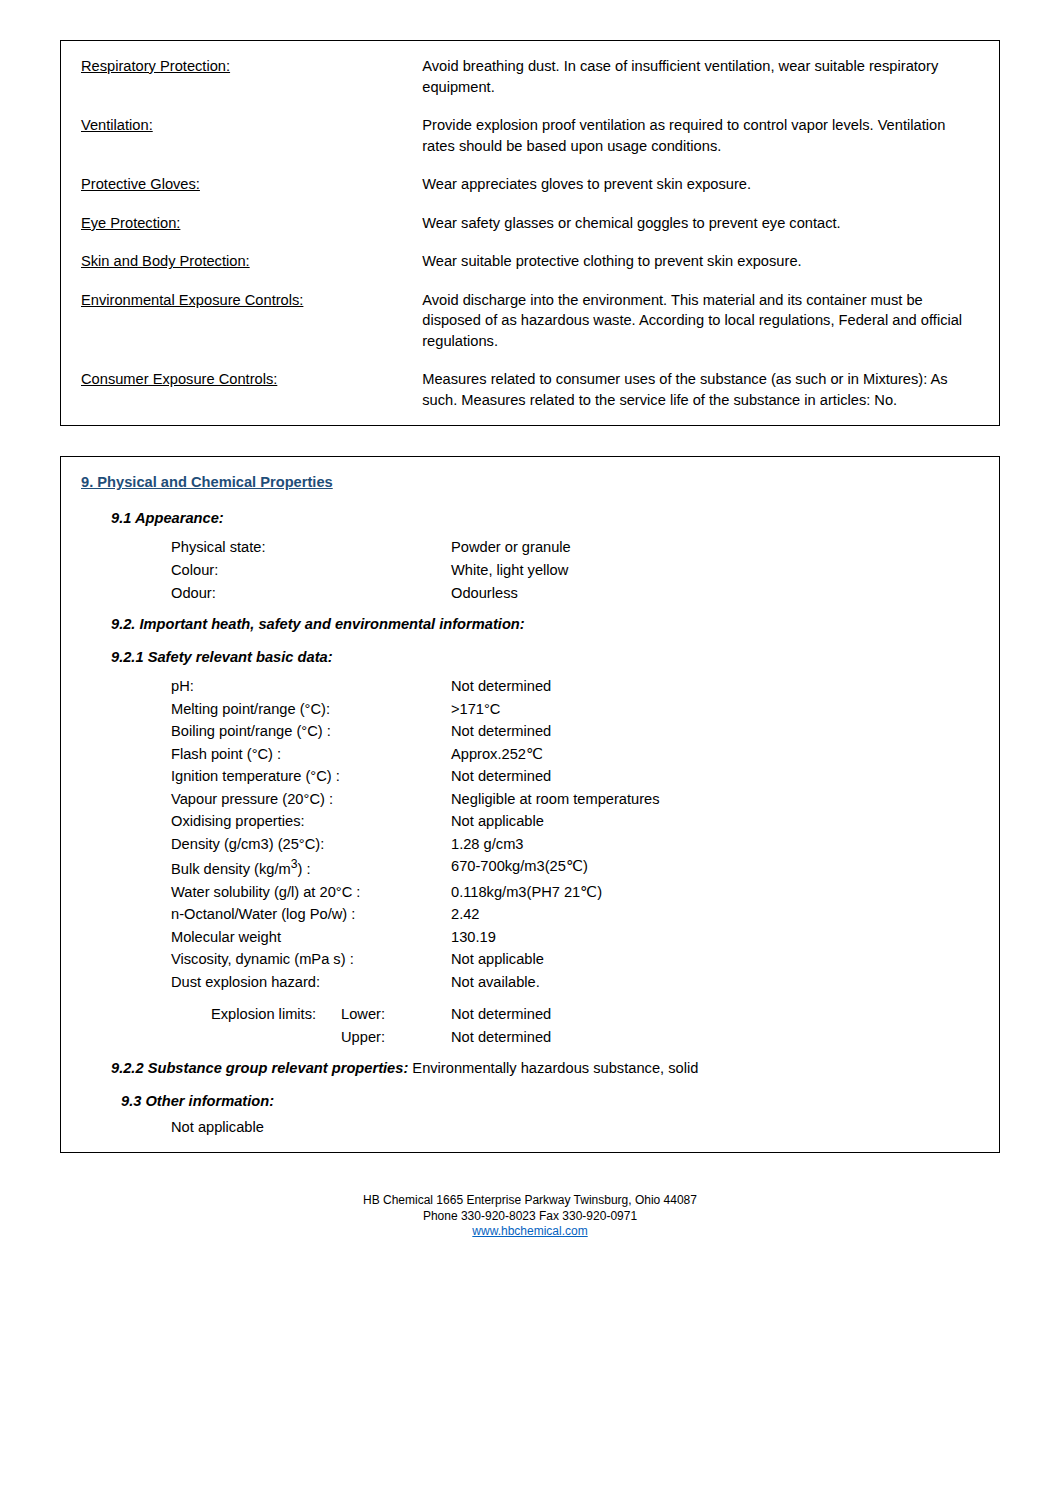| Respiratory Protection: | Avoid breathing dust. In case of insufficient ventilation, wear suitable respiratory equipment. |
| Ventilation: | Provide explosion proof ventilation as required to control vapor levels. Ventilation rates should be based upon usage conditions. |
| Protective Gloves: | Wear appreciates gloves to prevent skin exposure. |
| Eye Protection: | Wear safety glasses or chemical goggles to prevent eye contact. |
| Skin and Body Protection: | Wear suitable protective clothing to prevent skin exposure. |
| Environmental Exposure Controls: | Avoid discharge into the environment. This material and its container must be disposed of as hazardous waste. According to local regulations, Federal and official regulations. |
| Consumer Exposure Controls: | Measures related to consumer uses of the substance (as such or in Mixtures): As such. Measures related to the service life of the substance in articles: No. |
9. Physical and Chemical Properties
9.1 Appearance:
| Physical state: | Powder or granule |
| Colour: | White, light yellow |
| Odour: | Odourless |
9.2. Important heath, safety and environmental information:
9.2.1 Safety relevant basic data:
| pH: | Not determined |
| Melting point/range (°C): | >171°C |
| Boiling point/range (°C) : | Not determined |
| Flash point (°C) : | Approx.252℃ |
| Ignition temperature (°C) : | Not determined |
| Vapour pressure (20°C) : | Negligible at room temperatures |
| Oxidising properties: | Not applicable |
| Density (g/cm3) (25°C): | 1.28 g/cm3 |
| Bulk density (kg/m 3 ) : | 670-700kg/m3(25℃) |
| Water solubility (g/l) at 20°C : | 0.118kg/m3(PH7 21℃) |
| n-Octanol/Water (log Po/w) : | 2.42 |
| Molecular weight | 130.19 |
| Viscosity, dynamic (mPa s) : | Not applicable |
| Dust explosion hazard: | Not available. |
| Explosion limits: | Lower: | Not determined |
| | Upper: | Not determined |
9.2.2 Substance group relevant properties: Environmentally hazardous substance, solid
9.3 Other information:
Not applicable
HB Chemical 1665 Enterprise Parkway Twinsburg, Ohio 44087
Phone 330-920-8023 Fax 330-920-0971
www.hbchemical.com